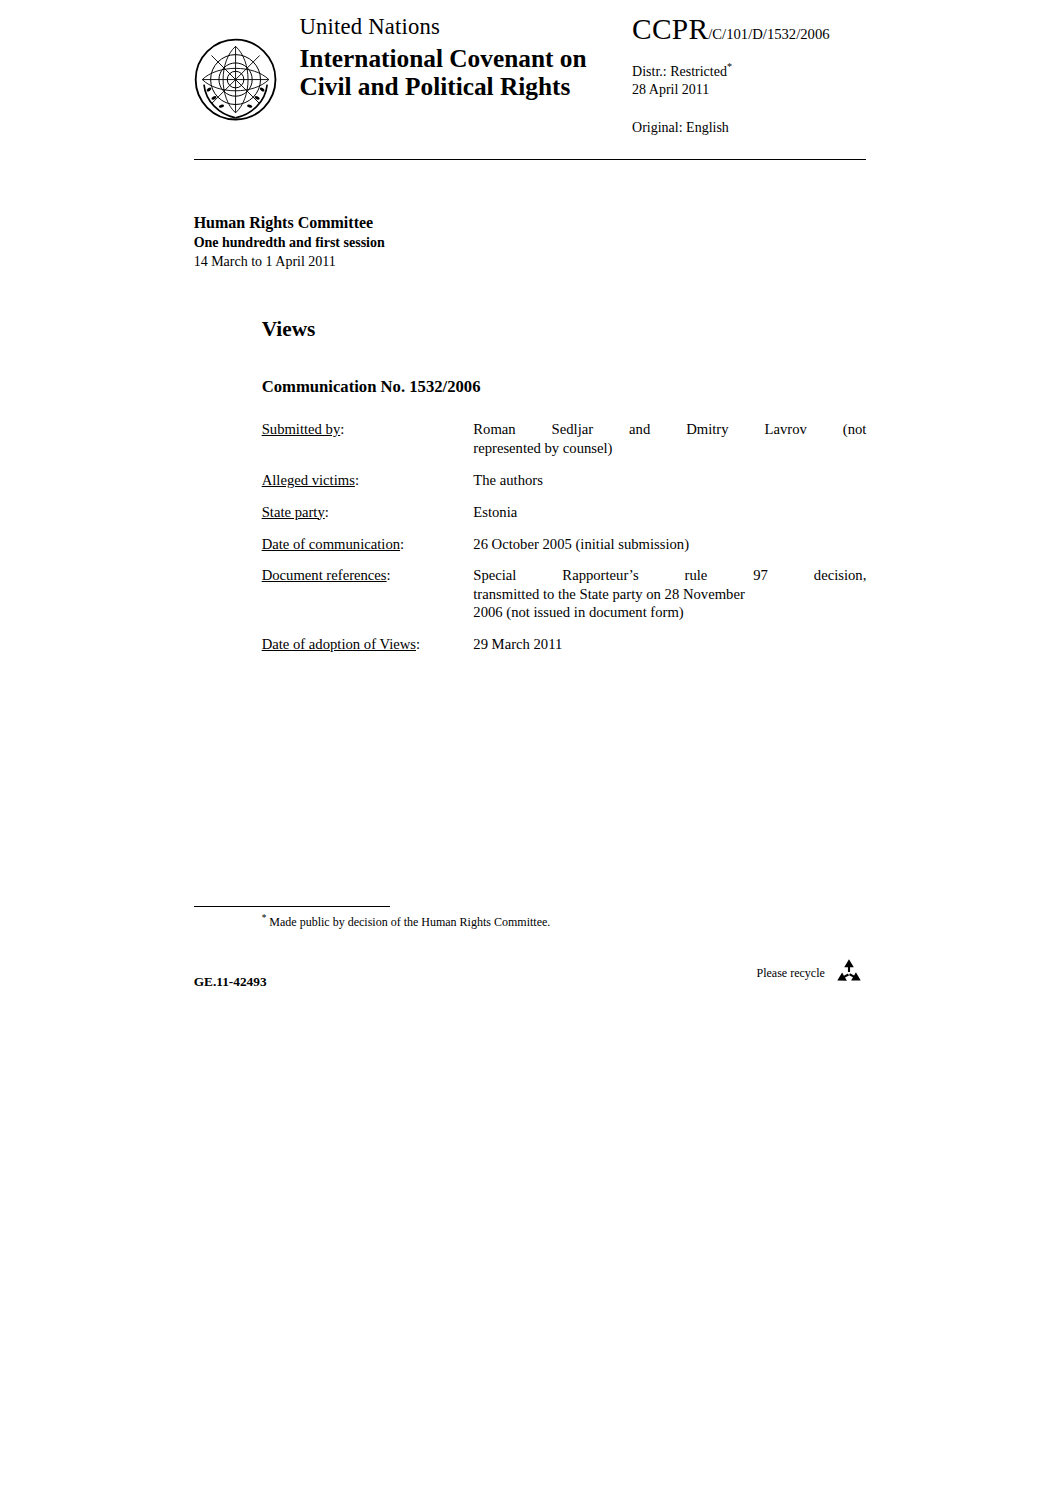United Nations
International Covenant on
Civil and Political Rights
CCPR/C/101/D/1532/2006
Distr.: Restricted*
28 April 2011
Original: English
Human Rights Committee
One hundredth and first session
14 March to 1 April 2011
Views
Communication No. 1532/2006
| Submitted by : | Roman Sedljar and Dmitry Lavrov (not represented by counsel) |
| Alleged victims : | The authors |
| State party : | Estonia |
| Date of communication : | 26 October 2005 (initial submission) |
| Document references : | Special Rapporteur’s rule 97 decision, transmitted to the State party on 28 November 2006 (not issued in document form) |
| Date of adoption of Views : | 29 March 2011 |
* Made public by decision of the Human Rights Committee.
GE.11-42493
Please recycle